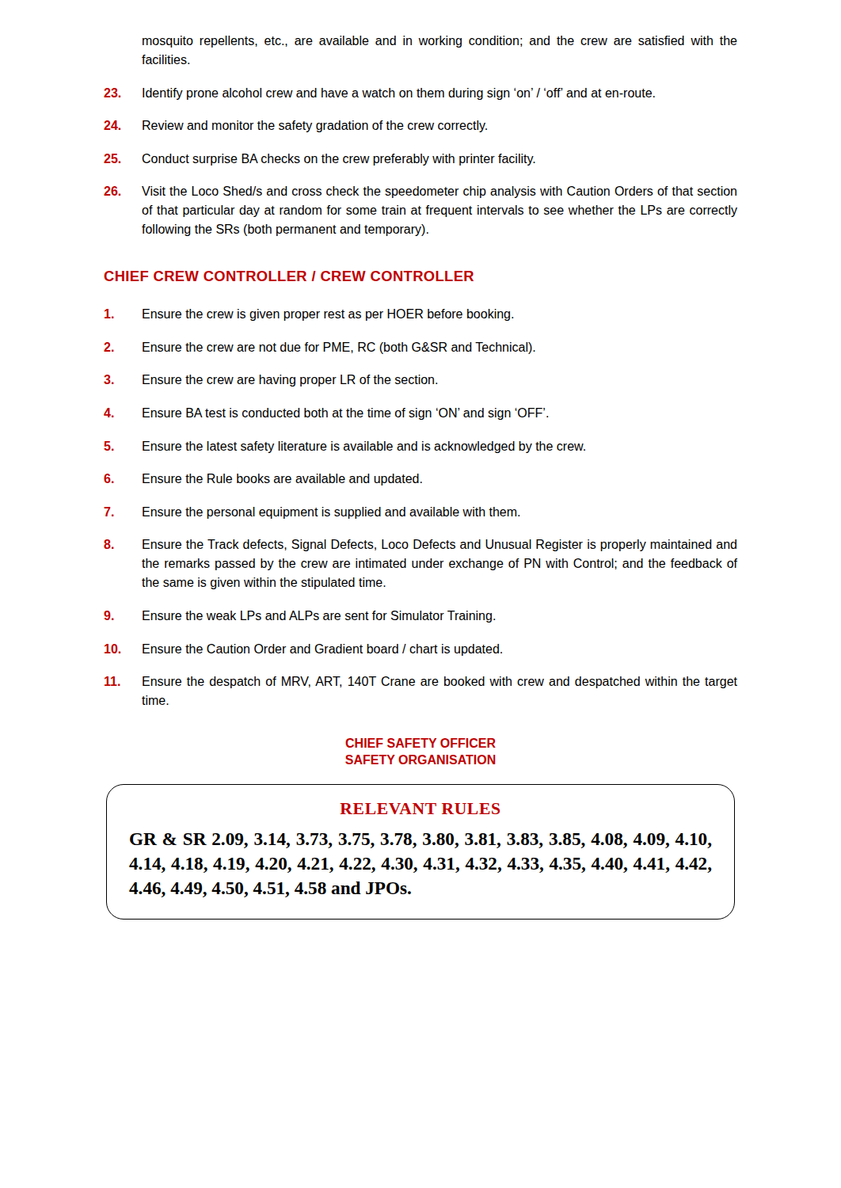mosquito repellents, etc., are available and in working condition; and the crew are satisfied with the facilities.
Identify prone alcohol crew and have a watch on them during sign ‘on’ / ‘off’ and at en-route.
Review and monitor the safety gradation of the crew correctly.
Conduct surprise BA checks on the crew preferably with printer facility.
Visit the Loco Shed/s and cross check the speedometer chip analysis with Caution Orders of that section of that particular day at random for some train at frequent intervals to see whether the LPs are correctly following the SRs (both permanent and temporary).
CHIEF CREW CONTROLLER / CREW CONTROLLER
Ensure the crew is given proper rest as per HOER before booking.
Ensure the crew are not due for PME, RC (both G&SR and Technical).
Ensure the crew are having proper LR of the section.
Ensure BA test is conducted both at the time of sign ‘ON’ and sign ‘OFF’.
Ensure the latest safety literature is available and is acknowledged by the crew.
Ensure the Rule books are available and updated.
Ensure the personal equipment is supplied and available with them.
Ensure the Track defects, Signal Defects, Loco Defects and Unusual Register is properly maintained and the remarks passed by the crew are intimated under exchange of PN with Control; and the feedback of the same is given within the stipulated time.
Ensure the weak LPs and ALPs are sent for Simulator Training.
Ensure the Caution Order and Gradient board / chart is updated.
Ensure the despatch of MRV, ART, 140T Crane are booked with crew and despatched within the target time.
CHIEF SAFETY OFFICER
SAFETY ORGANISATION
RELEVANT RULES
GR & SR 2.09, 3.14, 3.73, 3.75, 3.78, 3.80, 3.81, 3.83, 3.85, 4.08, 4.09, 4.10, 4.14, 4.18, 4.19, 4.20, 4.21, 4.22, 4.30, 4.31, 4.32, 4.33, 4.35, 4.40, 4.41, 4.42, 4.46, 4.49, 4.50, 4.51, 4.58 and JPOs.